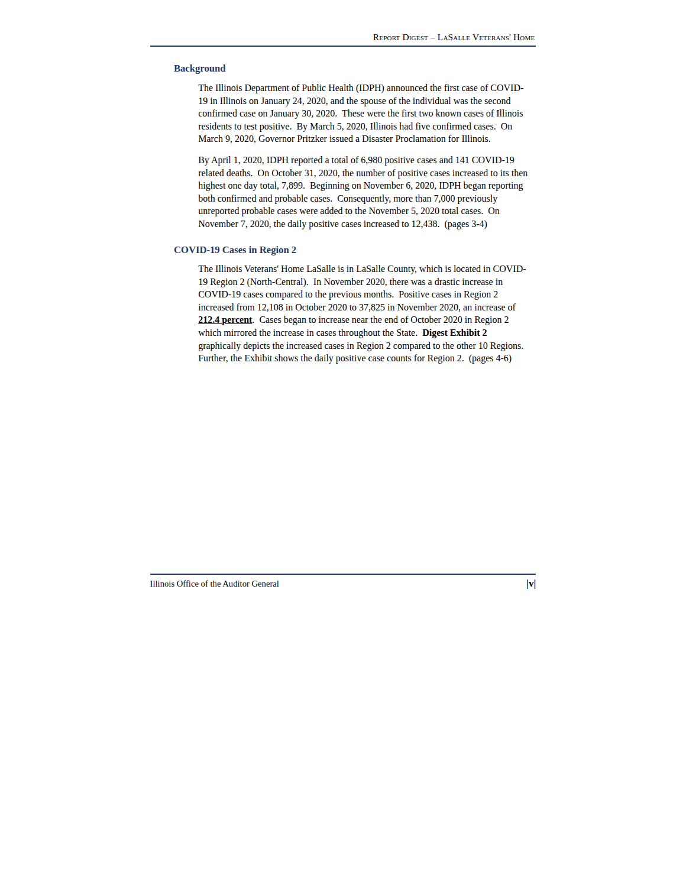Report Digest – LaSalle Veterans' Home
Background
The Illinois Department of Public Health (IDPH) announced the first case of COVID-19 in Illinois on January 24, 2020, and the spouse of the individual was the second confirmed case on January 30, 2020. These were the first two known cases of Illinois residents to test positive. By March 5, 2020, Illinois had five confirmed cases. On March 9, 2020, Governor Pritzker issued a Disaster Proclamation for Illinois.
By April 1, 2020, IDPH reported a total of 6,980 positive cases and 141 COVID-19 related deaths. On October 31, 2020, the number of positive cases increased to its then highest one day total, 7,899. Beginning on November 6, 2020, IDPH began reporting both confirmed and probable cases. Consequently, more than 7,000 previously unreported probable cases were added to the November 5, 2020 total cases. On November 7, 2020, the daily positive cases increased to 12,438. (pages 3-4)
COVID-19 Cases in Region 2
The Illinois Veterans' Home LaSalle is in LaSalle County, which is located in COVID-19 Region 2 (North-Central). In November 2020, there was a drastic increase in COVID-19 cases compared to the previous months. Positive cases in Region 2 increased from 12,108 in October 2020 to 37,825 in November 2020, an increase of 212.4 percent. Cases began to increase near the end of October 2020 in Region 2 which mirrored the increase in cases throughout the State. Digest Exhibit 2 graphically depicts the increased cases in Region 2 compared to the other 10 Regions. Further, the Exhibit shows the daily positive case counts for Region 2. (pages 4-6)
Illinois Office of the Auditor General
|v|